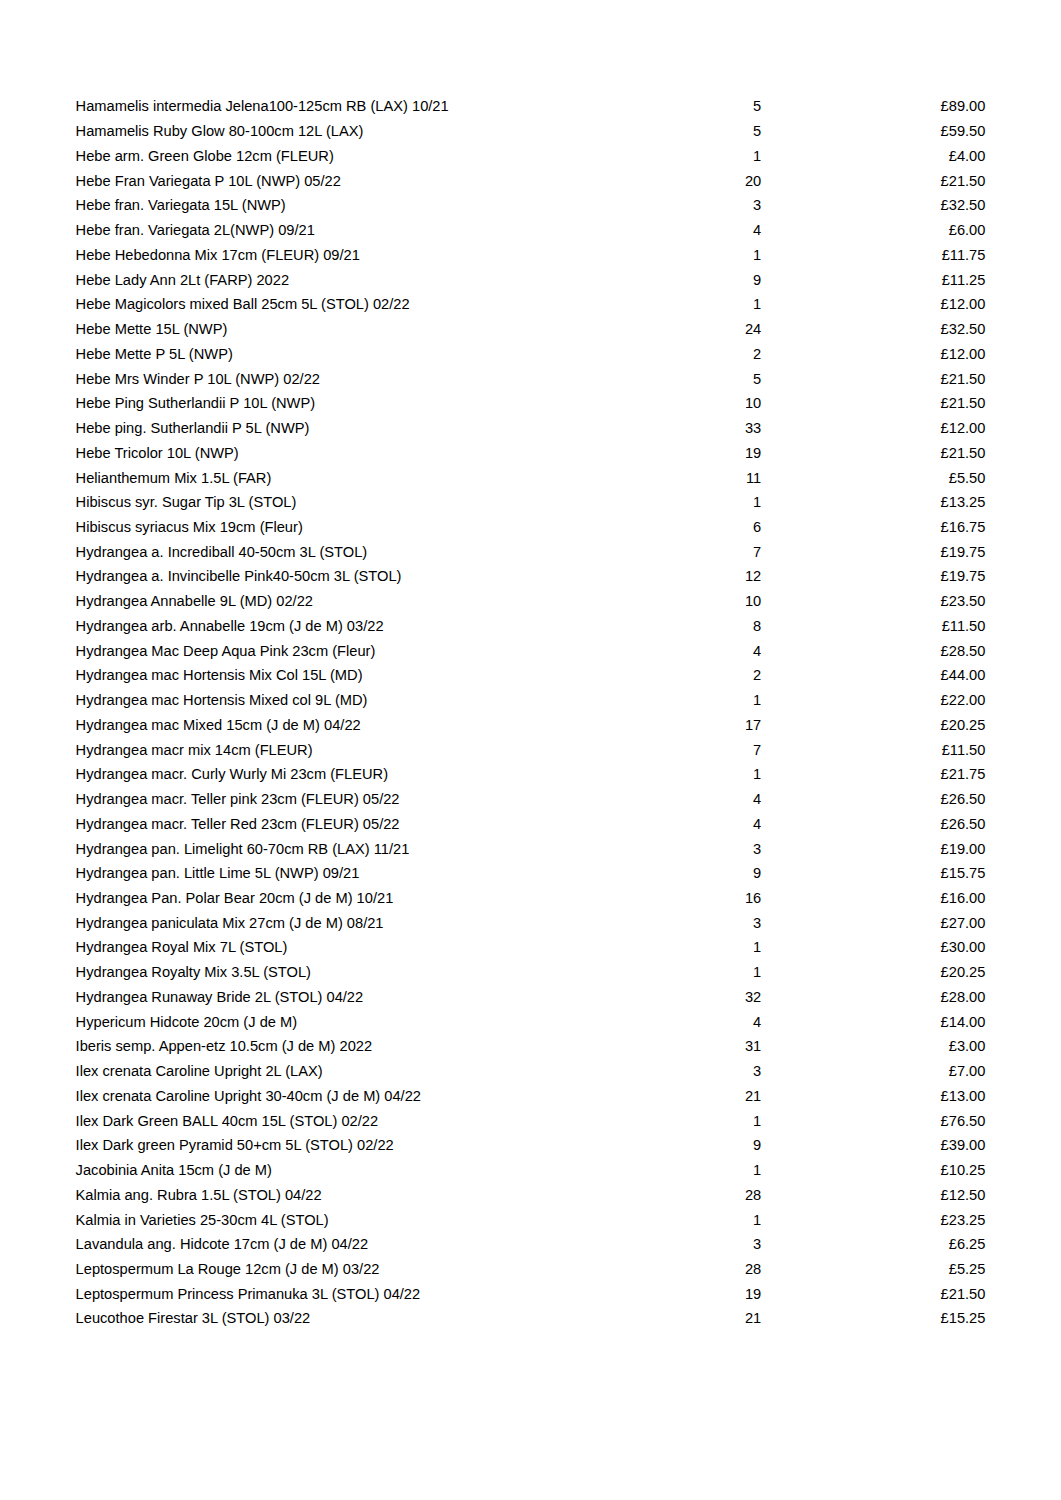| Hamamelis intermedia Jelena100-125cm RB (LAX) 10/21 | 5 | £89.00 |
| Hamamelis Ruby Glow 80-100cm 12L (LAX) | 5 | £59.50 |
| Hebe arm. Green Globe 12cm (FLEUR) | 1 | £4.00 |
| Hebe Fran Variegata P 10L (NWP) 05/22 | 20 | £21.50 |
| Hebe fran. Variegata 15L (NWP) | 3 | £32.50 |
| Hebe fran. Variegata 2L(NWP) 09/21 | 4 | £6.00 |
| Hebe Hebedonna Mix 17cm (FLEUR) 09/21 | 1 | £11.75 |
| Hebe Lady Ann 2Lt (FARP) 2022 | 9 | £11.25 |
| Hebe Magicolors mixed Ball 25cm 5L (STOL) 02/22 | 1 | £12.00 |
| Hebe Mette 15L (NWP) | 24 | £32.50 |
| Hebe Mette P 5L (NWP) | 2 | £12.00 |
| Hebe Mrs Winder P 10L (NWP) 02/22 | 5 | £21.50 |
| Hebe Ping Sutherlandii P 10L (NWP) | 10 | £21.50 |
| Hebe ping. Sutherlandii P 5L (NWP) | 33 | £12.00 |
| Hebe Tricolor 10L (NWP) | 19 | £21.50 |
| Helianthemum Mix 1.5L (FAR) | 11 | £5.50 |
| Hibiscus syr. Sugar Tip 3L (STOL) | 1 | £13.25 |
| Hibiscus syriacus Mix 19cm (Fleur) | 6 | £16.75 |
| Hydrangea a. Incrediball 40-50cm 3L (STOL) | 7 | £19.75 |
| Hydrangea a. Invincibelle Pink40-50cm 3L (STOL) | 12 | £19.75 |
| Hydrangea Annabelle 9L (MD) 02/22 | 10 | £23.50 |
| Hydrangea arb. Annabelle 19cm (J de M) 03/22 | 8 | £11.50 |
| Hydrangea Mac Deep Aqua Pink 23cm (Fleur) | 4 | £28.50 |
| Hydrangea mac Hortensis Mix Col 15L (MD) | 2 | £44.00 |
| Hydrangea mac Hortensis Mixed col 9L (MD) | 1 | £22.00 |
| Hydrangea mac Mixed 15cm (J de M) 04/22 | 17 | £20.25 |
| Hydrangea macr mix 14cm (FLEUR) | 7 | £11.50 |
| Hydrangea macr. Curly Wurly Mi 23cm (FLEUR) | 1 | £21.75 |
| Hydrangea macr. Teller pink 23cm (FLEUR) 05/22 | 4 | £26.50 |
| Hydrangea macr. Teller Red 23cm (FLEUR) 05/22 | 4 | £26.50 |
| Hydrangea pan. Limelight 60-70cm RB (LAX) 11/21 | 3 | £19.00 |
| Hydrangea pan. Little Lime 5L (NWP) 09/21 | 9 | £15.75 |
| Hydrangea Pan. Polar Bear 20cm (J de M) 10/21 | 16 | £16.00 |
| Hydrangea paniculata Mix 27cm (J de M) 08/21 | 3 | £27.00 |
| Hydrangea Royal Mix 7L (STOL) | 1 | £30.00 |
| Hydrangea Royalty Mix 3.5L (STOL) | 1 | £20.25 |
| Hydrangea Runaway Bride 2L (STOL) 04/22 | 32 | £28.00 |
| Hypericum Hidcote 20cm (J de M) | 4 | £14.00 |
| Iberis semp. Appen-etz 10.5cm (J de M) 2022 | 31 | £3.00 |
| Ilex crenata Caroline Upright 2L (LAX) | 3 | £7.00 |
| Ilex crenata Caroline Upright 30-40cm (J de M) 04/22 | 21 | £13.00 |
| Ilex Dark Green BALL 40cm 15L (STOL) 02/22 | 1 | £76.50 |
| Ilex Dark green Pyramid 50+cm 5L (STOL) 02/22 | 9 | £39.00 |
| Jacobinia Anita 15cm (J de M) | 1 | £10.25 |
| Kalmia ang. Rubra 1.5L (STOL) 04/22 | 28 | £12.50 |
| Kalmia in Varieties 25-30cm 4L (STOL) | 1 | £23.25 |
| Lavandula ang. Hidcote 17cm (J de M) 04/22 | 3 | £6.25 |
| Leptospermum La Rouge 12cm (J de M) 03/22 | 28 | £5.25 |
| Leptospermum Princess Primanuka 3L (STOL) 04/22 | 19 | £21.50 |
| Leucothoe Firestar 3L (STOL) 03/22 | 21 | £15.25 |